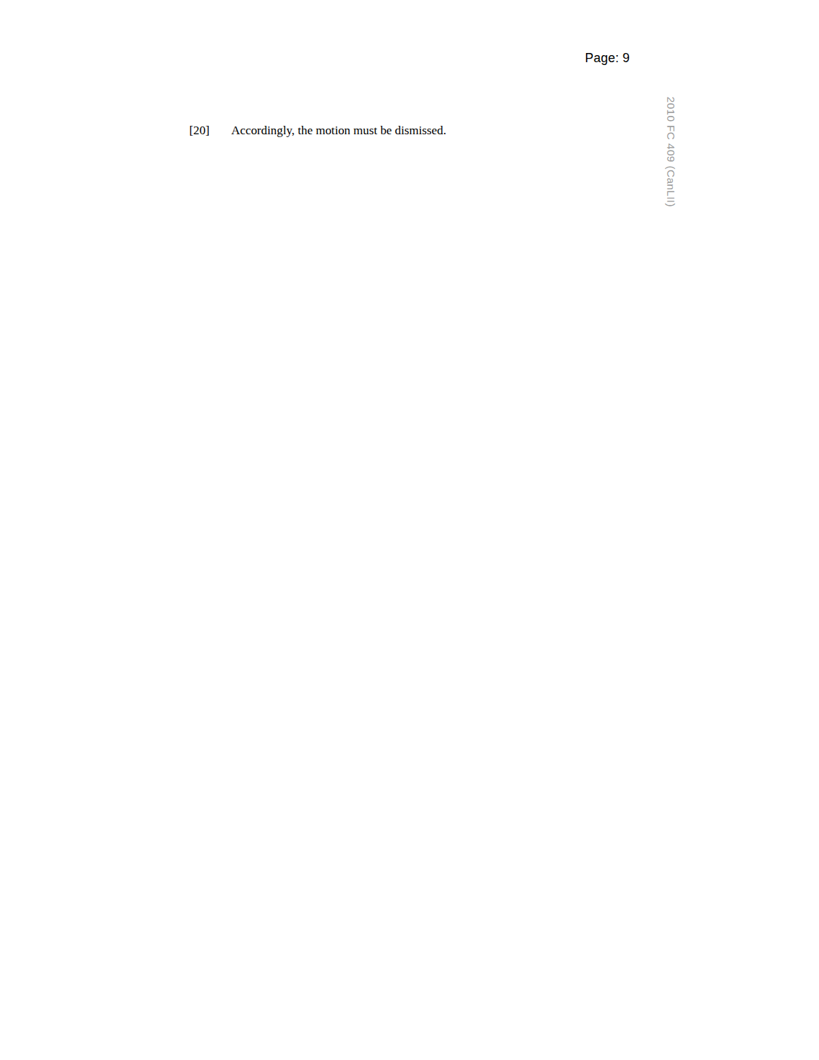Page: 9
[20] Accordingly, the motion must be dismissed.
2010 FC 409 (CanLII)